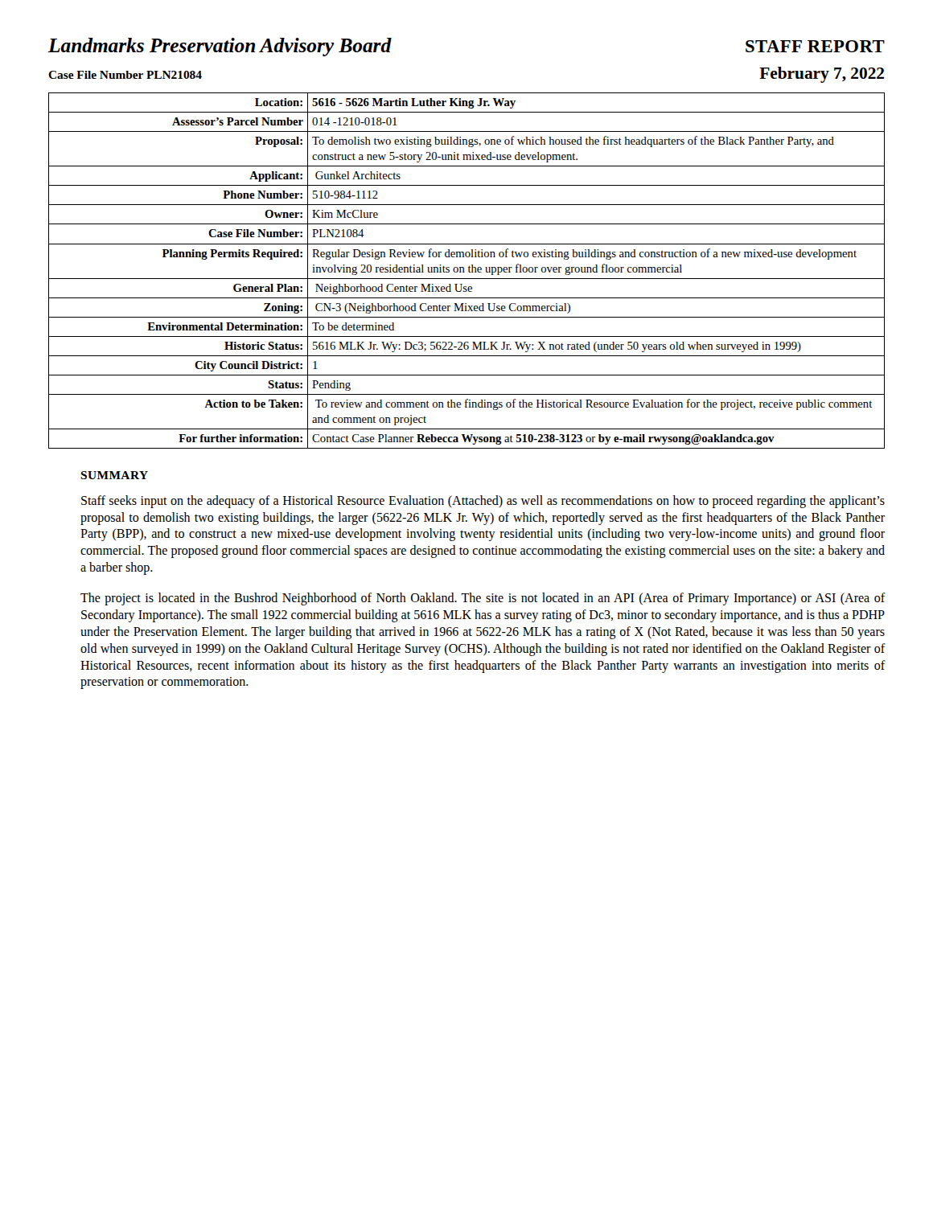Landmarks Preservation Advisory Board
STAFF REPORT
Case File Number PLN21084
February 7, 2022
| Location: | 5616 - 5626 Martin Luther King Jr. Way |
| Assessor’s Parcel Number | 014 -1210-018-01 |
| Proposal: | To demolish two existing buildings, one of which housed the first headquarters of the Black Panther Party, and construct a new 5-story 20-unit mixed-use development. |
| Applicant: | Gunkel Architects |
| Phone Number: | 510-984-1112 |
| Owner: | Kim McClure |
| Case File Number: | PLN21084 |
| Planning Permits Required: | Regular Design Review for demolition of two existing buildings and construction of a new mixed-use development involving 20 residential units on the upper floor over ground floor commercial |
| General Plan: | Neighborhood Center Mixed Use |
| Zoning: | CN-3 (Neighborhood Center Mixed Use Commercial) |
| Environmental Determination: | To be determined |
| Historic Status: | 5616 MLK Jr. Wy: Dc3; 5622-26 MLK Jr. Wy: X not rated (under 50 years old when surveyed in 1999) |
| City Council District: | 1 |
| Status: | Pending |
| Action to be Taken: | To review and comment on the findings of the Historical Resource Evaluation for the project, receive public comment and comment on project |
| For further information: | Contact Case Planner Rebecca Wysong at 510-238-3123 or by e-mail rwysong@oaklandca.gov |
SUMMARY
Staff seeks input on the adequacy of a Historical Resource Evaluation (Attached) as well as recommendations on how to proceed regarding the applicant’s proposal to demolish two existing buildings, the larger (5622-26 MLK Jr. Wy) of which, reportedly served as the first headquarters of the Black Panther Party (BPP), and to construct a new mixed-use development involving twenty residential units (including two very-low-income units) and ground floor commercial. The proposed ground floor commercial spaces are designed to continue accommodating the existing commercial uses on the site: a bakery and a barber shop.
The project is located in the Bushrod Neighborhood of North Oakland. The site is not located in an API (Area of Primary Importance) or ASI (Area of Secondary Importance). The small 1922 commercial building at 5616 MLK has a survey rating of Dc3, minor to secondary importance, and is thus a PDHP under the Preservation Element. The larger building that arrived in 1966 at 5622-26 MLK has a rating of X (Not Rated, because it was less than 50 years old when surveyed in 1999) on the Oakland Cultural Heritage Survey (OCHS). Although the building is not rated nor identified on the Oakland Register of Historical Resources, recent information about its history as the first headquarters of the Black Panther Party warrants an investigation into merits of preservation or commemoration.